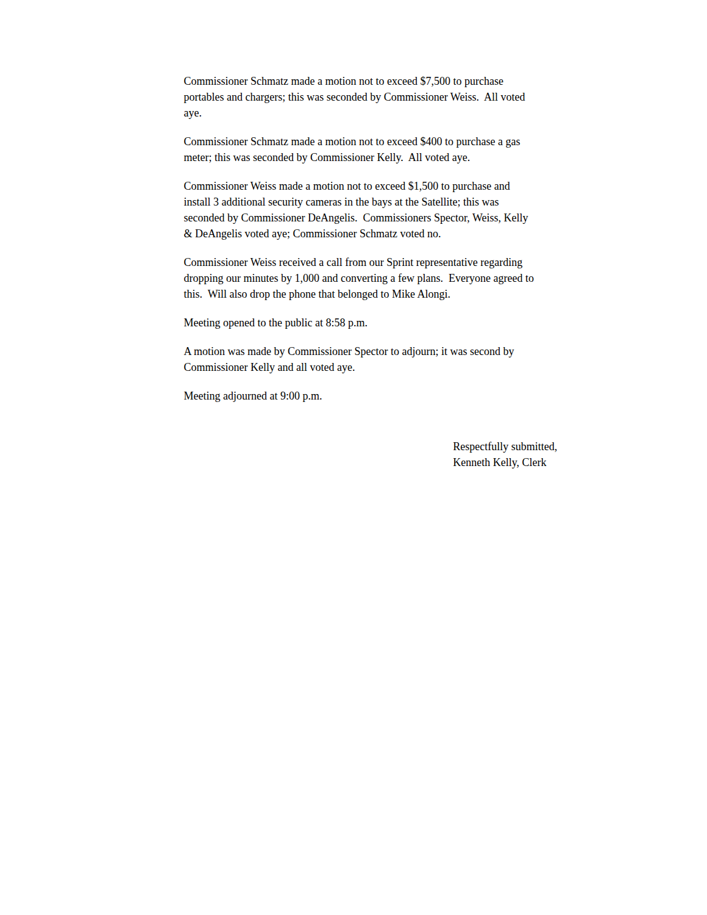Commissioner Schmatz made a motion not to exceed $7,500 to purchase portables and chargers; this was seconded by Commissioner Weiss. All voted aye.
Commissioner Schmatz made a motion not to exceed $400 to purchase a gas meter; this was seconded by Commissioner Kelly. All voted aye.
Commissioner Weiss made a motion not to exceed $1,500 to purchase and install 3 additional security cameras in the bays at the Satellite; this was seconded by Commissioner DeAngelis. Commissioners Spector, Weiss, Kelly & DeAngelis voted aye; Commissioner Schmatz voted no.
Commissioner Weiss received a call from our Sprint representative regarding dropping our minutes by 1,000 and converting a few plans. Everyone agreed to this. Will also drop the phone that belonged to Mike Alongi.
Meeting opened to the public at 8:58 p.m.
A motion was made by Commissioner Spector to adjourn; it was second by Commissioner Kelly and all voted aye.
Meeting adjourned at 9:00 p.m.
Respectfully submitted,
Kenneth Kelly, Clerk